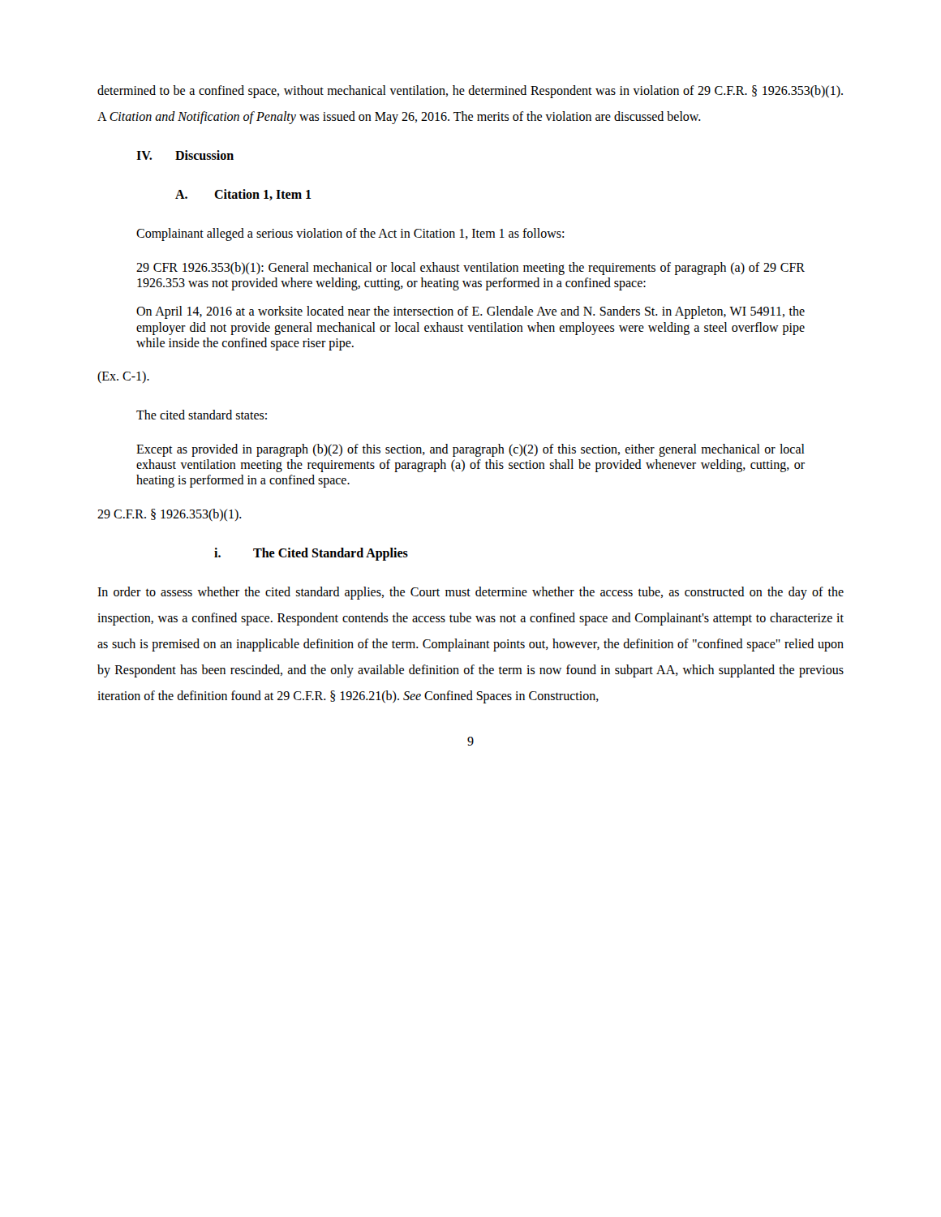determined to be a confined space, without mechanical ventilation, he determined Respondent was in violation of 29 C.F.R. § 1926.353(b)(1). A Citation and Notification of Penalty was issued on May 26, 2016. The merits of the violation are discussed below.
IV. Discussion
A. Citation 1, Item 1
Complainant alleged a serious violation of the Act in Citation 1, Item 1 as follows:
29 CFR 1926.353(b)(1): General mechanical or local exhaust ventilation meeting the requirements of paragraph (a) of 29 CFR 1926.353 was not provided where welding, cutting, or heating was performed in a confined space:
On April 14, 2016 at a worksite located near the intersection of E. Glendale Ave and N. Sanders St. in Appleton, WI 54911, the employer did not provide general mechanical or local exhaust ventilation when employees were welding a steel overflow pipe while inside the confined space riser pipe.
(Ex. C-1).
The cited standard states:
Except as provided in paragraph (b)(2) of this section, and paragraph (c)(2) of this section, either general mechanical or local exhaust ventilation meeting the requirements of paragraph (a) of this section shall be provided whenever welding, cutting, or heating is performed in a confined space.
29 C.F.R. § 1926.353(b)(1).
i. The Cited Standard Applies
In order to assess whether the cited standard applies, the Court must determine whether the access tube, as constructed on the day of the inspection, was a confined space. Respondent contends the access tube was not a confined space and Complainant's attempt to characterize it as such is premised on an inapplicable definition of the term. Complainant points out, however, the definition of "confined space" relied upon by Respondent has been rescinded, and the only available definition of the term is now found in subpart AA, which supplanted the previous iteration of the definition found at 29 C.F.R. § 1926.21(b). See Confined Spaces in Construction,
9